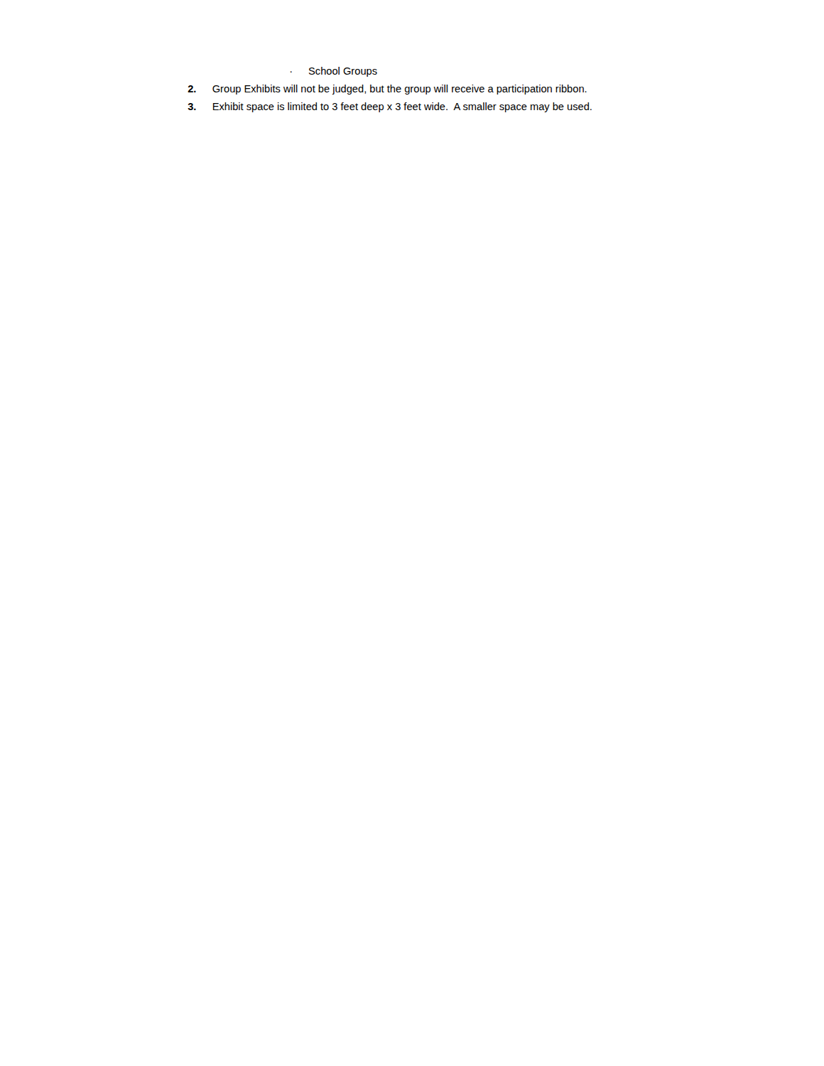·School Groups
2. Group Exhibits will not be judged, but the group will receive a participation ribbon.
3. Exhibit space is limited to 3 feet deep x 3 feet wide. A smaller space may be used.